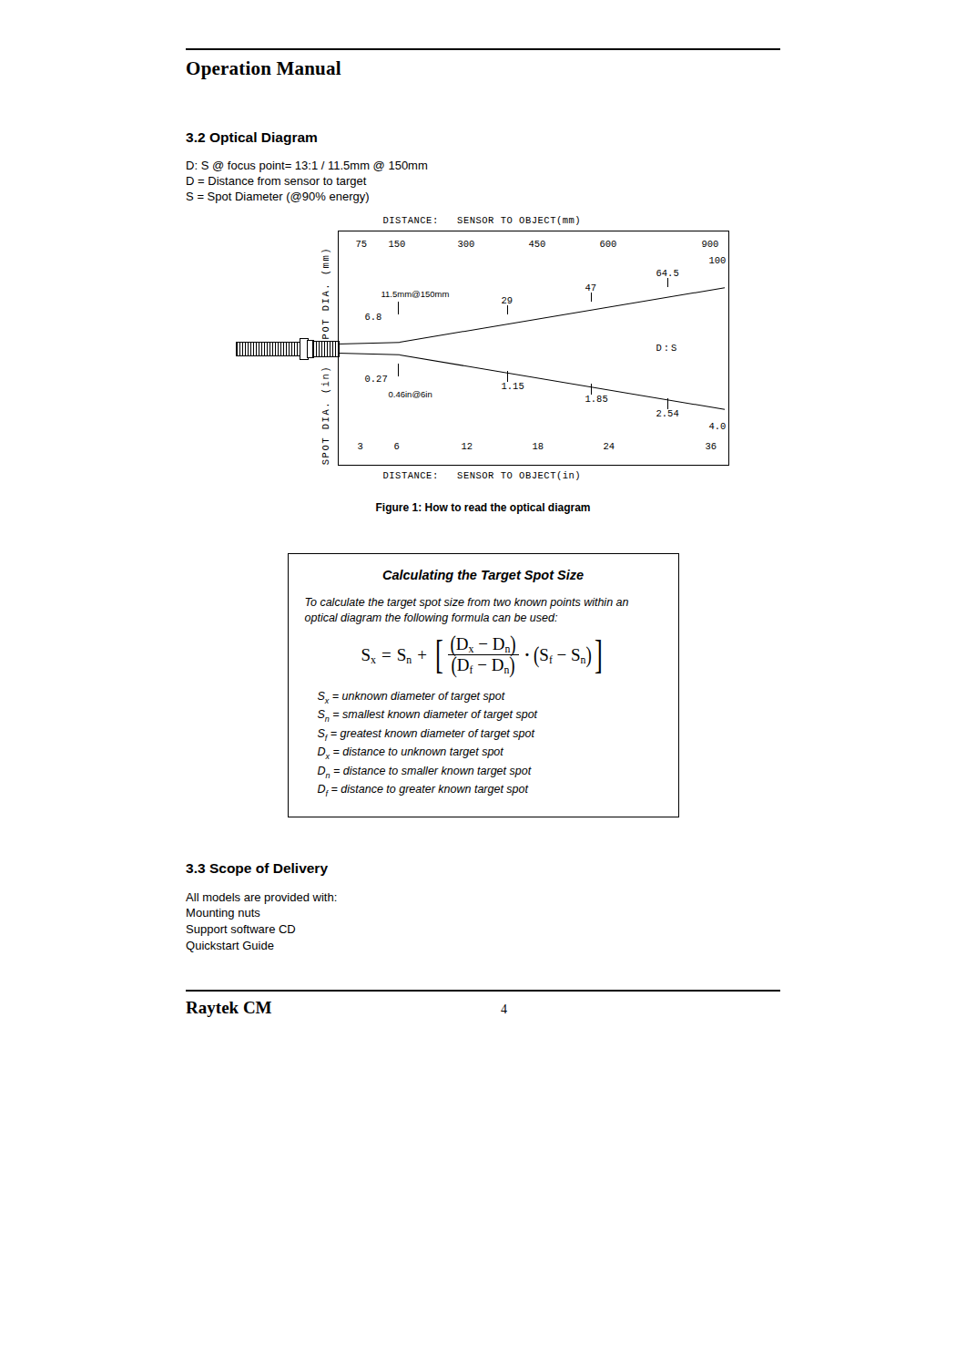Operation Manual
3.2 Optical Diagram
D: S @ focus point= 13:1 / 11.5mm @ 150mm
D = Distance from sensor to target
S = Spot Diameter (@90% energy)
DISTANCE: SENSOR TO OBJECT(mm)
DISTANCE: SENSOR TO OBJECT(in)
SPOT DIA. (mm)
SPOT DIA. (in)
75
150
300
450
600
900
100
64.5
47
29
6.8
11.5mm@150mm
0.27
0.46in@6in
1.15
1.85
2.54
4.0
3
6
12
18
24
36
D:S
Figure 1: How to read the optical diagram
Calculating the Target Spot Size
To calculate the target spot size from two known points within an optical diagram the following formula can be used:
Sx = Sn + [ (Dx − Dn) (Df − Dn) · (Sf − Sn) ]
Sx = unknown diameter of target spot
Sn = smallest known diameter of target spot
Sf = greatest known diameter of target spot
Dx = distance to unknown target spot
Dn = distance to smaller known target spot
Df = distance to greater known target spot
3.3 Scope of Delivery
All models are provided with:
Mounting nuts
Support software CD
Quickstart Guide
Raytek CM 4